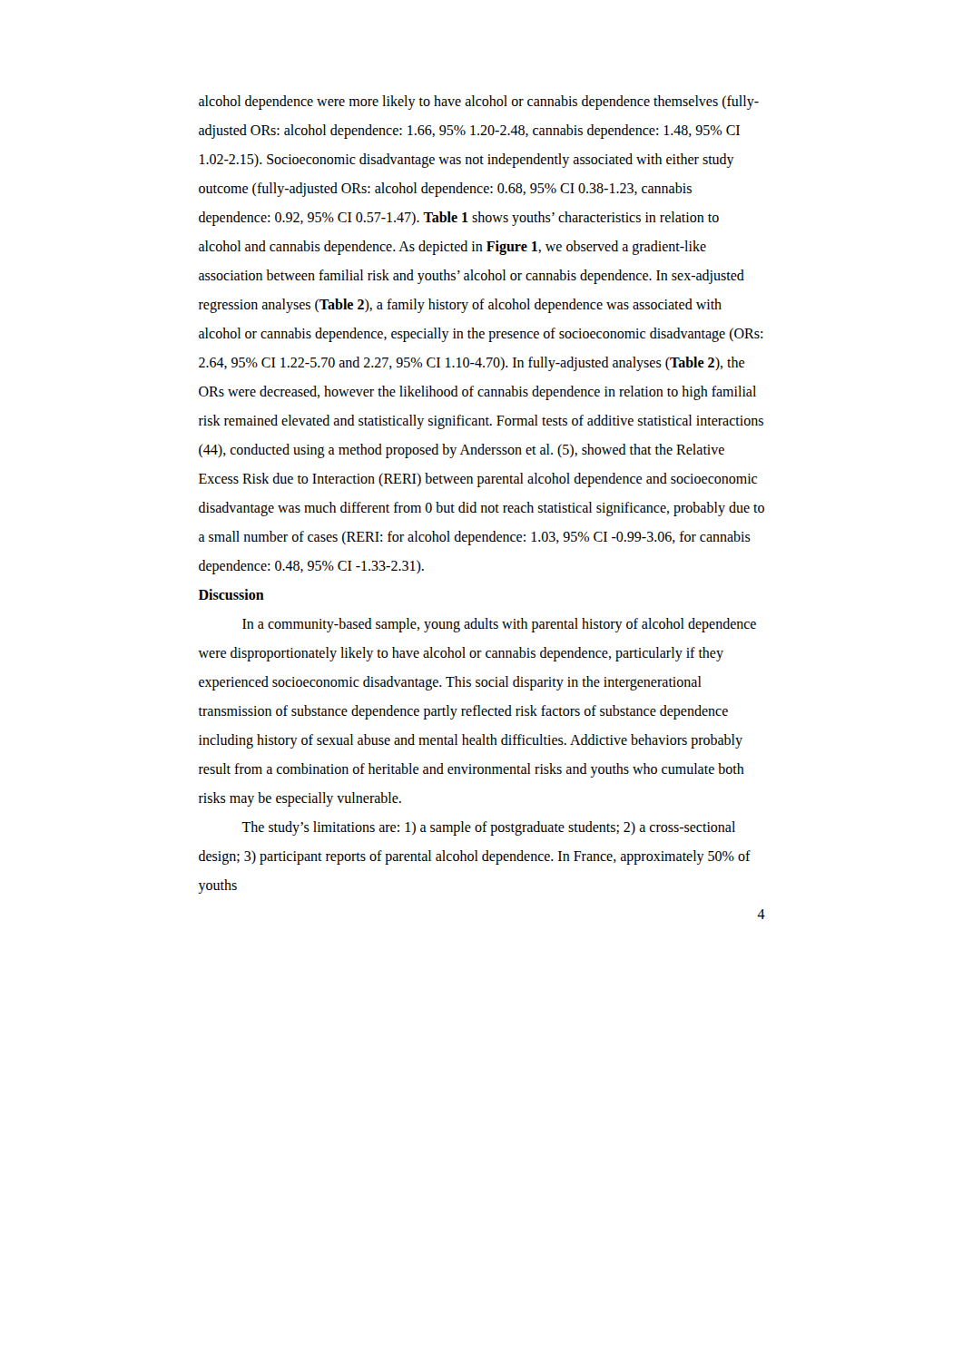alcohol dependence were more likely to have alcohol or cannabis dependence themselves (fully-adjusted ORs: alcohol dependence: 1.66, 95% 1.20-2.48, cannabis dependence: 1.48, 95% CI 1.02-2.15). Socioeconomic disadvantage was not independently associated with either study outcome (fully-adjusted ORs: alcohol dependence: 0.68, 95% CI 0.38-1.23, cannabis dependence: 0.92, 95% CI 0.57-1.47). Table 1 shows youths’ characteristics in relation to alcohol and cannabis dependence. As depicted in Figure 1, we observed a gradient-like association between familial risk and youths’ alcohol or cannabis dependence. In sex-adjusted regression analyses (Table 2), a family history of alcohol dependence was associated with alcohol or cannabis dependence, especially in the presence of socioeconomic disadvantage (ORs: 2.64, 95% CI 1.22-5.70 and 2.27, 95% CI 1.10-4.70). In fully-adjusted analyses (Table 2), the ORs were decreased, however the likelihood of cannabis dependence in relation to high familial risk remained elevated and statistically significant. Formal tests of additive statistical interactions (44), conducted using a method proposed by Andersson et al. (5), showed that the Relative Excess Risk due to Interaction (RERI) between parental alcohol dependence and socioeconomic disadvantage was much different from 0 but did not reach statistical significance, probably due to a small number of cases (RERI: for alcohol dependence: 1.03, 95% CI -0.99-3.06, for cannabis dependence: 0.48, 95% CI -1.33-2.31).
Discussion
In a community-based sample, young adults with parental history of alcohol dependence were disproportionately likely to have alcohol or cannabis dependence, particularly if they experienced socioeconomic disadvantage. This social disparity in the intergenerational transmission of substance dependence partly reflected risk factors of substance dependence including history of sexual abuse and mental health difficulties. Addictive behaviors probably result from a combination of heritable and environmental risks and youths who cumulate both risks may be especially vulnerable.
The study’s limitations are: 1) a sample of postgraduate students; 2) a cross-sectional design; 3) participant reports of parental alcohol dependence. In France, approximately 50% of youths
4